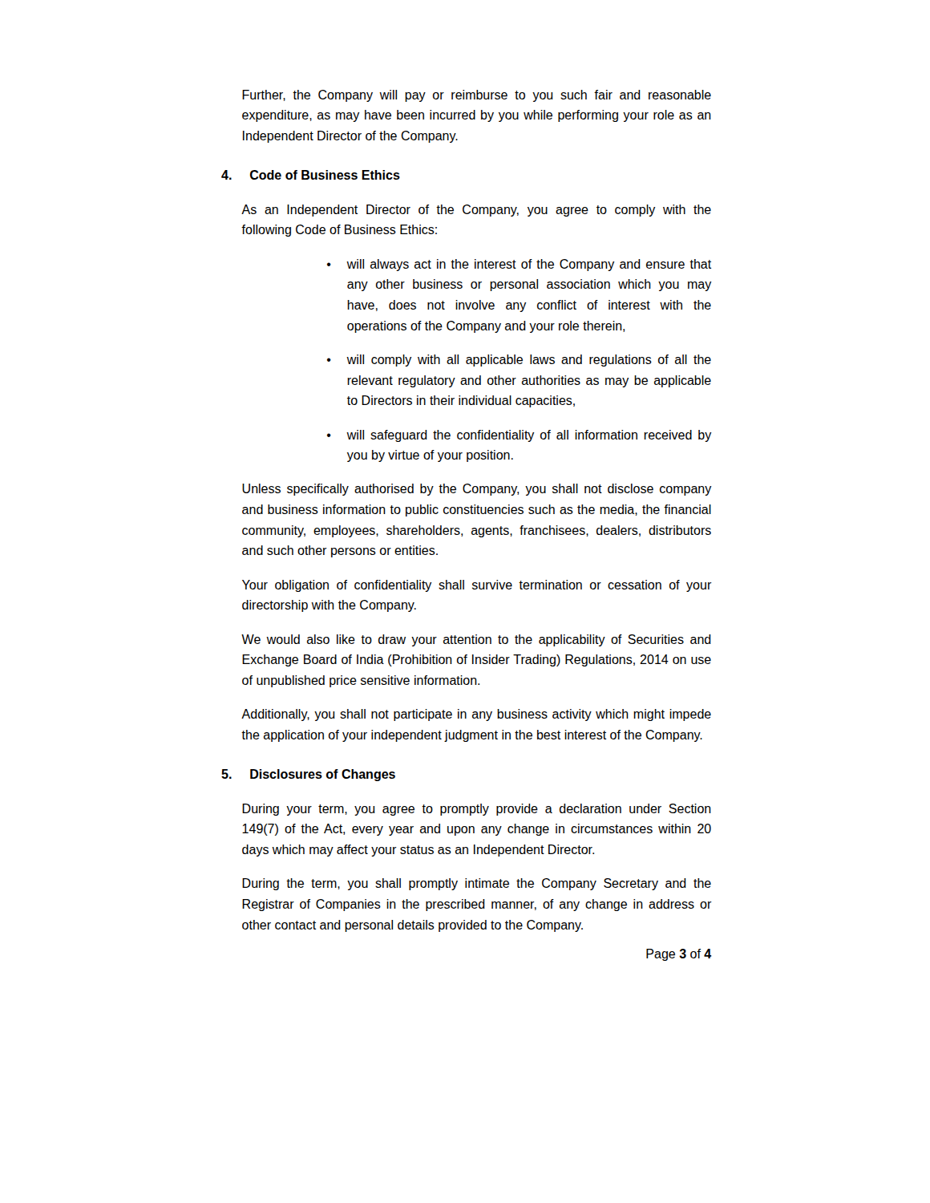Further, the Company will pay or reimburse to you such fair and reasonable expenditure, as may have been incurred by you while performing your role as an Independent Director of the Company.
4. Code of Business Ethics
As an Independent Director of the Company, you agree to comply with the following Code of Business Ethics:
• will always act in the interest of the Company and ensure that any other business or personal association which you may have, does not involve any conflict of interest with the operations of the Company and your role therein,
• will comply with all applicable laws and regulations of all the relevant regulatory and other authorities as may be applicable to Directors in their individual capacities,
• will safeguard the confidentiality of all information received by you by virtue of your position.
Unless specifically authorised by the Company, you shall not disclose company and business information to public constituencies such as the media, the financial community, employees, shareholders, agents, franchisees, dealers, distributors and such other persons or entities.
Your obligation of confidentiality shall survive termination or cessation of your directorship with the Company.
We would also like to draw your attention to the applicability of Securities and Exchange Board of India (Prohibition of Insider Trading) Regulations, 2014 on use of unpublished price sensitive information.
Additionally, you shall not participate in any business activity which might impede the application of your independent judgment in the best interest of the Company.
5. Disclosures of Changes
During your term, you agree to promptly provide a declaration under Section 149(7) of the Act, every year and upon any change in circumstances within 20 days which may affect your status as an Independent Director.
During the term, you shall promptly intimate the Company Secretary and the Registrar of Companies in the prescribed manner, of any change in address or other contact and personal details provided to the Company.
Page 3 of 4